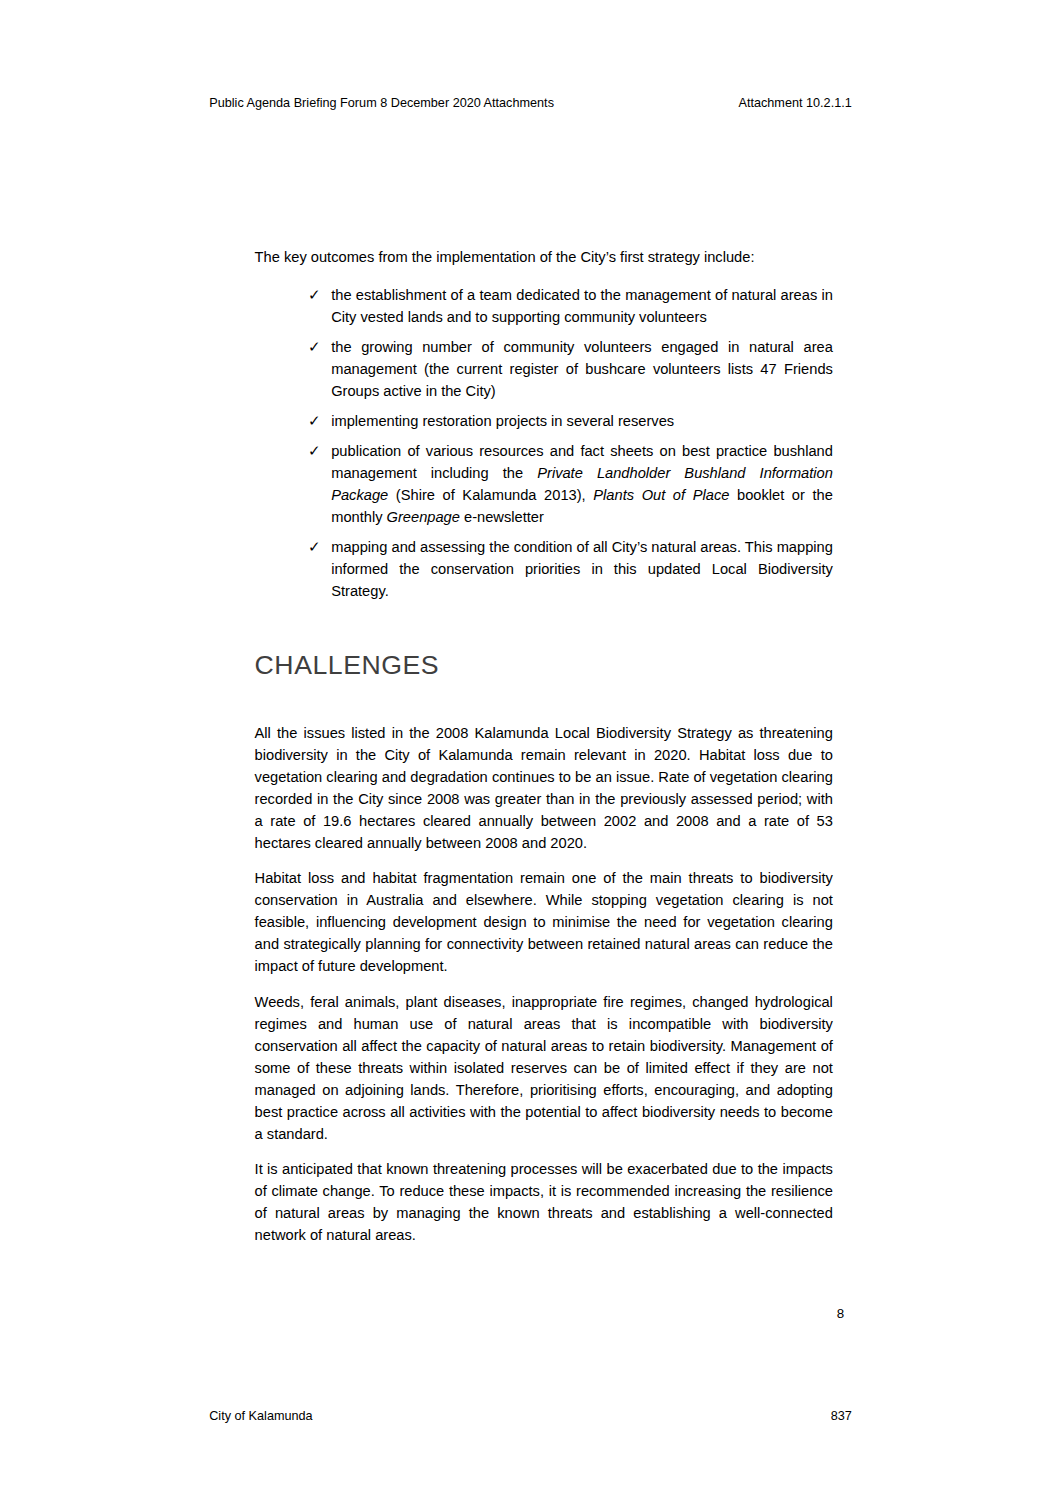Public Agenda Briefing Forum 8 December 2020 Attachments
Attachment 10.2.1.1
The key outcomes from the implementation of the City’s first strategy include:
the establishment of a team dedicated to the management of natural areas in City vested lands and to supporting community volunteers
the growing number of community volunteers engaged in natural area management (the current register of bushcare volunteers lists 47 Friends Groups active in the City)
implementing restoration projects in several reserves
publication of various resources and fact sheets on best practice bushland management including the Private Landholder Bushland Information Package (Shire of Kalamunda 2013), Plants Out of Place booklet or the monthly Greenpage e-newsletter
mapping and assessing the condition of all City’s natural areas. This mapping informed the conservation priorities in this updated Local Biodiversity Strategy.
CHALLENGES
All the issues listed in the 2008 Kalamunda Local Biodiversity Strategy as threatening biodiversity in the City of Kalamunda remain relevant in 2020. Habitat loss due to vegetation clearing and degradation continues to be an issue. Rate of vegetation clearing recorded in the City since 2008 was greater than in the previously assessed period; with a rate of 19.6 hectares cleared annually between 2002 and 2008 and a rate of 53 hectares cleared annually between 2008 and 2020.
Habitat loss and habitat fragmentation remain one of the main threats to biodiversity conservation in Australia and elsewhere. While stopping vegetation clearing is not feasible, influencing development design to minimise the need for vegetation clearing and strategically planning for connectivity between retained natural areas can reduce the impact of future development.
Weeds, feral animals, plant diseases, inappropriate fire regimes, changed hydrological regimes and human use of natural areas that is incompatible with biodiversity conservation all affect the capacity of natural areas to retain biodiversity. Management of some of these threats within isolated reserves can be of limited effect if they are not managed on adjoining lands. Therefore, prioritising efforts, encouraging, and adopting best practice across all activities with the potential to affect biodiversity needs to become a standard.
It is anticipated that known threatening processes will be exacerbated due to the impacts of climate change. To reduce these impacts, it is recommended increasing the resilience of natural areas by managing the known threats and establishing a well-connected network of natural areas.
8
City of Kalamunda
837